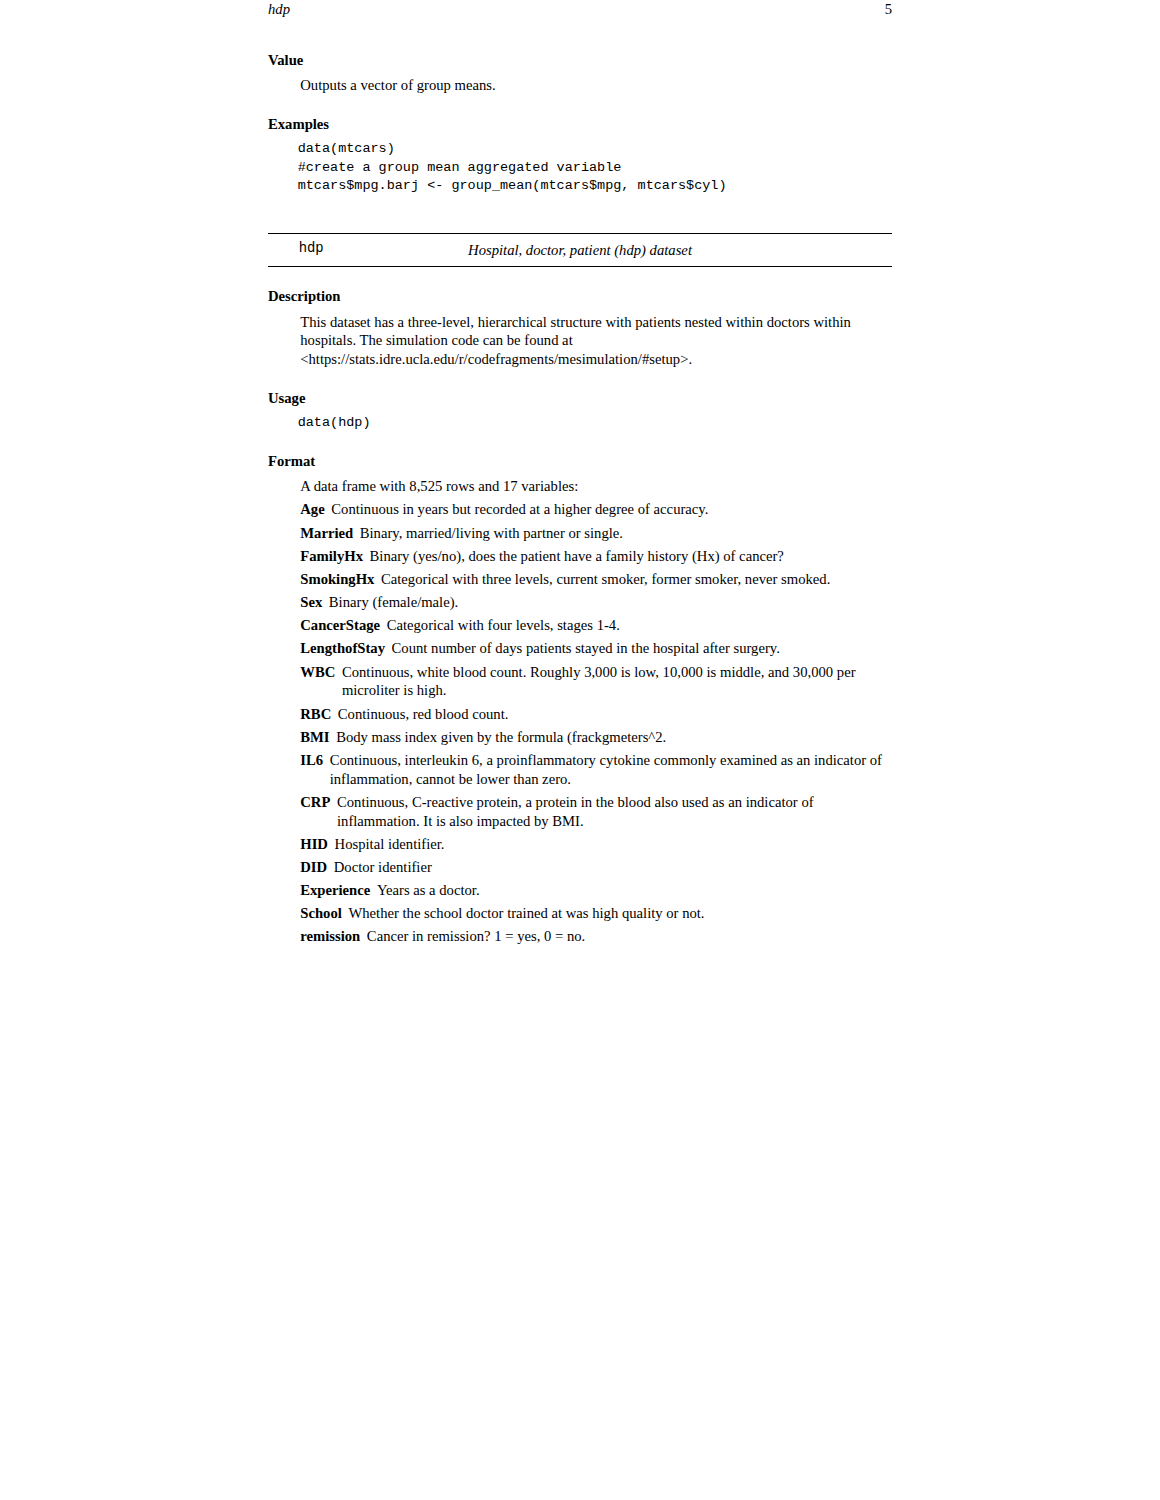hdp 5
Value
Outputs a vector of group means.
Examples
data(mtcars)
#create a group mean aggregated variable
mtcars$mpg.barj <- group_mean(mtcars$mpg, mtcars$cyl)
hdp
Hospital, doctor, patient (hdp) dataset
Description
This dataset has a three-level, hierarchical structure with patients nested within doctors within hospitals. The simulation code can be found at <https://stats.idre.ucla.edu/r/codefragments/mesimulation/#setup>.
Usage
data(hdp)
Format
A data frame with 8,525 rows and 17 variables:
Age
Continuous in years but recorded at a higher degree of accuracy.
Married
Binary, married/living with partner or single.
FamilyHx
Binary (yes/no), does the patient have a family history (Hx) of cancer?
SmokingHx
Categorical with three levels, current smoker, former smoker, never smoked.
Sex
Binary (female/male).
CancerStage
Categorical with four levels, stages 1-4.
LengthofStay
Count number of days patients stayed in the hospital after surgery.
WBC
Continuous, white blood count. Roughly 3,000 is low, 10,000 is middle, and 30,000 per microliter is high.
RBC
Continuous, red blood count.
BMI
Body mass index given by the formula (frackgmeters^2.
IL6
Continuous, interleukin 6, a proinflammatory cytokine commonly examined as an indicator of inflammation, cannot be lower than zero.
CRP
Continuous, C-reactive protein, a protein in the blood also used as an indicator of inflammation. It is also impacted by BMI.
HID
Hospital identifier.
DID
Doctor identifier
Experience
Years as a doctor.
School
Whether the school doctor trained at was high quality or not.
remission
Cancer in remission? 1 = yes, 0 = no.